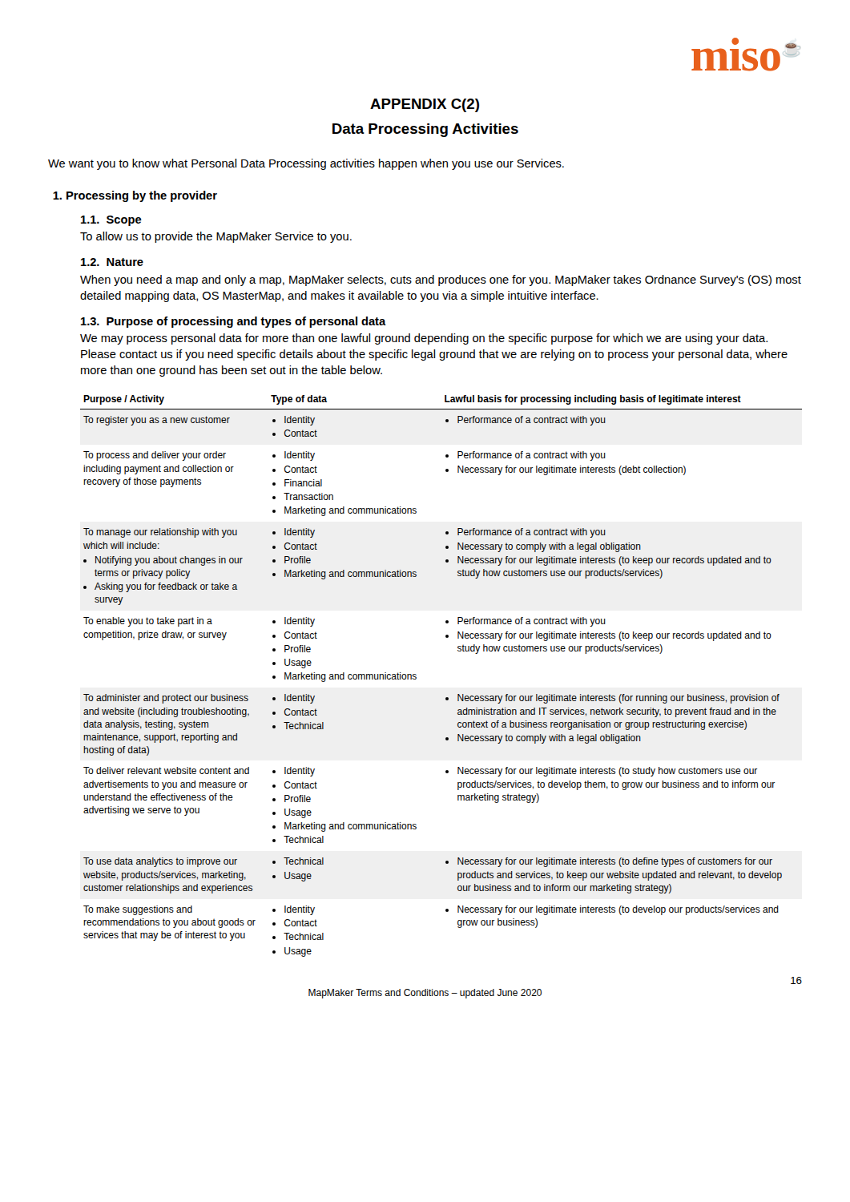miso☕
APPENDIX C(2)
Data Processing Activities
We want you to know what Personal Data Processing activities happen when you use our Services.
Processing by the provider
1.1. Scope
To allow us to provide the MapMaker Service to you.
1.2. Nature
When you need a map and only a map, MapMaker selects, cuts and produces one for you. MapMaker takes Ordnance Survey's (OS) most detailed mapping data, OS MasterMap, and makes it available to you via a simple intuitive interface.
1.3. Purpose of processing and types of personal data
We may process personal data for more than one lawful ground depending on the specific purpose for which we are using your data. Please contact us if you need specific details about the specific legal ground that we are relying on to process your personal data, where more than one ground has been set out in the table below.
| Purpose / Activity | Type of data | Lawful basis for processing including basis of legitimate interest |
| --- | --- | --- |
| To register you as a new customer | Identity Contact | Performance of a contract with you |
| To process and deliver your order including payment and collection or recovery of those payments | Identity Contact Financial Transaction Marketing and communications | Performance of a contract with you Necessary for our legitimate interests (debt collection) |
| To manage our relationship with you which will include: Notifying you about changes in our terms or privacy policy Asking you for feedback or take a survey | Identity Contact Profile Marketing and communications | Performance of a contract with you Necessary to comply with a legal obligation Necessary for our legitimate interests (to keep our records updated and to study how customers use our products/services) |
| To enable you to take part in a competition, prize draw, or survey | Identity Contact Profile Usage Marketing and communications | Performance of a contract with you Necessary for our legitimate interests (to keep our records updated and to study how customers use our products/services) |
| To administer and protect our business and website (including troubleshooting, data analysis, testing, system maintenance, support, reporting and hosting of data) | Identity Contact Technical | Necessary for our legitimate interests (for running our business, provision of administration and IT services, network security, to prevent fraud and in the context of a business reorganisation or group restructuring exercise) Necessary to comply with a legal obligation |
| To deliver relevant website content and advertisements to you and measure or understand the effectiveness of the advertising we serve to you | Identity Contact Profile Usage Marketing and communications Technical | Necessary for our legitimate interests (to study how customers use our products/services, to develop them, to grow our business and to inform our marketing strategy) |
| To use data analytics to improve our website, products/services, marketing, customer relationships and experiences | Technical Usage | Necessary for our legitimate interests (to define types of customers for our products and services, to keep our website updated and relevant, to develop our business and to inform our marketing strategy) |
| To make suggestions and recommendations to you about goods or services that may be of interest to you | Identity Contact Technical Usage | Necessary for our legitimate interests (to develop our products/services and grow our business) |
16
MapMaker Terms and Conditions – updated June 2020